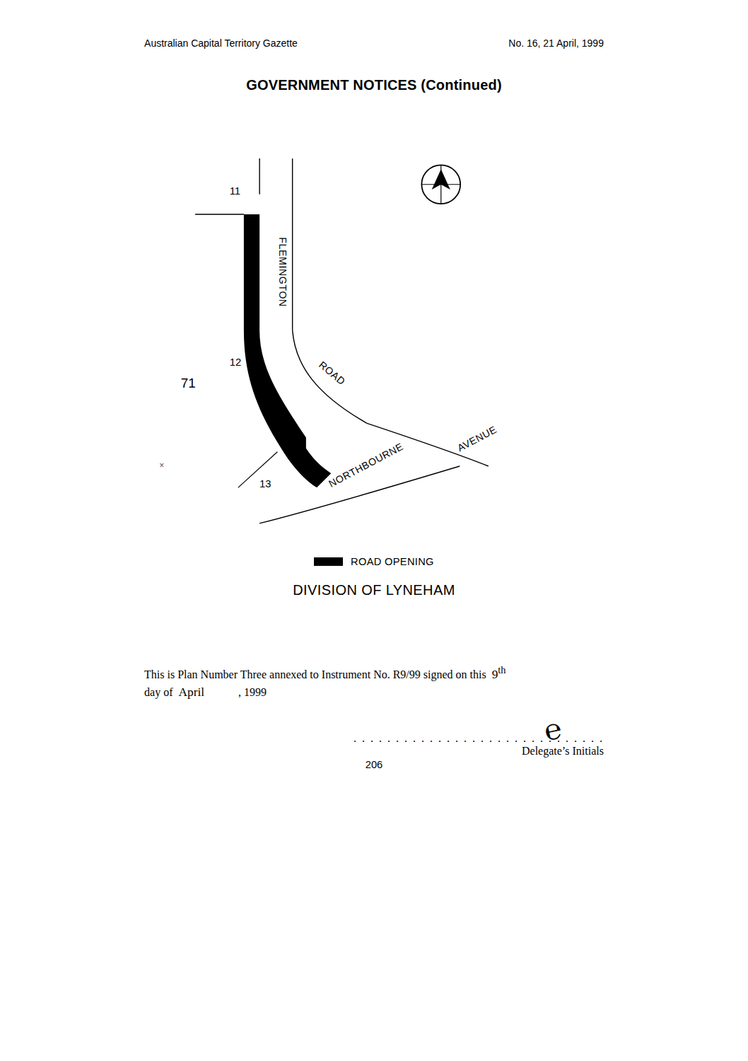Australian Capital Territory Gazette
No. 16, 21 April, 1999
GOVERNMENT NOTICES (Continued)
11 12 13 71 FLEMINGTON ROAD NORTHBOURNE AVENUE
×
ROAD OPENING
DIVISION OF LYNEHAM
This is Plan Number Three annexed to Instrument No. R9/99 signed on this 9th
day of April , 1999
℮
. . . . . . . . . . . . . . . . . . . . . . . . . . . . . .
Delegate’s Initials
206